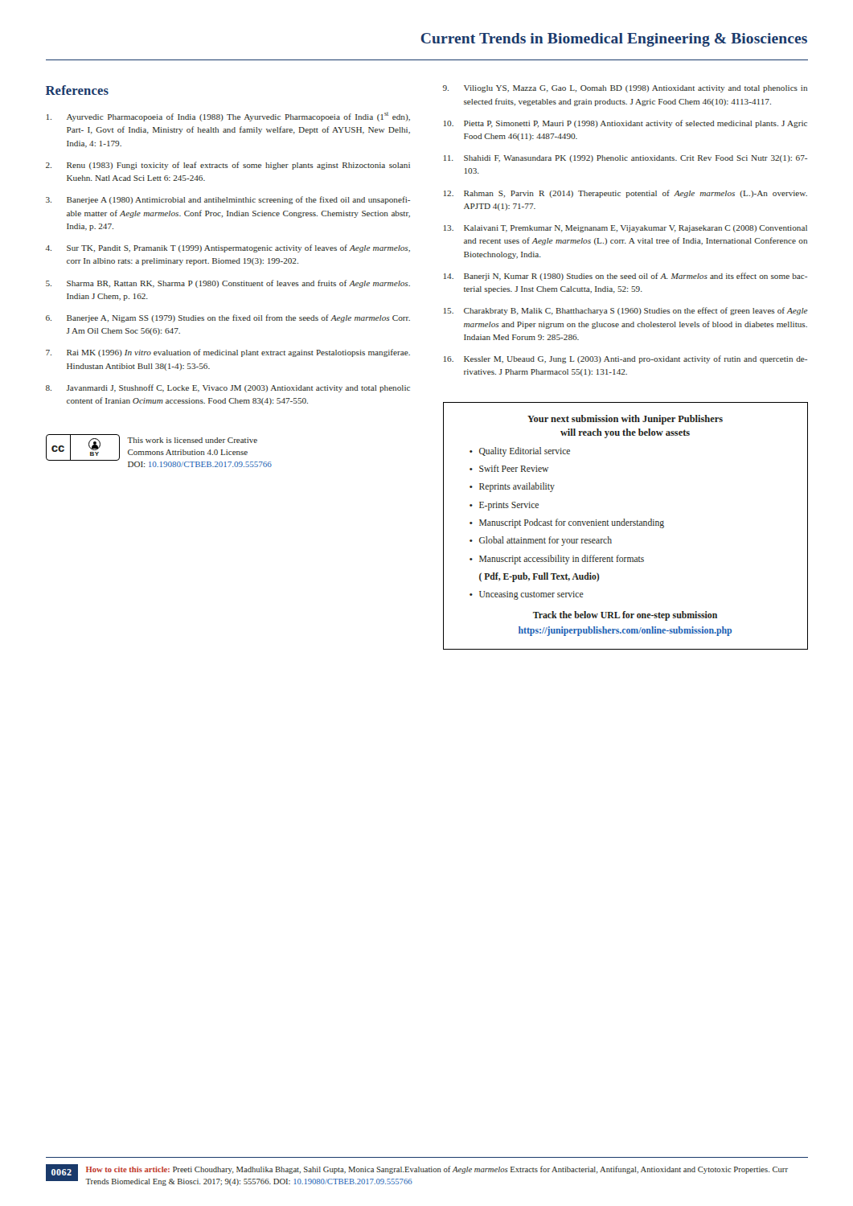Current Trends in Biomedical Engineering & Biosciences
References
1. Ayurvedic Pharmacopoeia of India (1988) The Ayurvedic Pharmacopoeia of India (1st edn), Part- I, Govt of India, Ministry of health and family welfare, Deptt of AYUSH, New Delhi, India, 4: 1-179.
2. Renu (1983) Fungi toxicity of leaf extracts of some higher plants aginst Rhizoctonia solani Kuehn. Natl Acad Sci Lett 6: 245-246.
3. Banerjee A (1980) Antimicrobial and antihelminthic screening of the fixed oil and unsaponefiable matter of Aegle marmelos. Conf Proc, Indian Science Congress. Chemistry Section abstr, India, p. 247.
4. Sur TK, Pandit S, Pramanik T (1999) Antispermatogenic activity of leaves of Aegle marmelos, corr In albino rats: a preliminary report. Biomed 19(3): 199-202.
5. Sharma BR, Rattan RK, Sharma P (1980) Constituent of leaves and fruits of Aegle marmelos. Indian J Chem, p. 162.
6. Banerjee A, Nigam SS (1979) Studies on the fixed oil from the seeds of Aegle marmelos Corr. J Am Oil Chem Soc 56(6): 647.
7. Rai MK (1996) In vitro evaluation of medicinal plant extract against Pestalotiopsis mangiferae. Hindustan Antibiot Bull 38(1-4): 53-56.
8. Javanmardi J, Stushnoff C, Locke E, Vivaco JM (2003) Antioxidant activity and total phenolic content of Iranian Ocimum accessions. Food Chem 83(4): 547-550.
cc
BY
This work is licensed under Creative
Commons Attribution 4.0 License
DOI: 10.19080/CTBEB.2017.09.555766
9. Vilioglu YS, Mazza G, Gao L, Oomah BD (1998) Antioxidant activity and total phenolics in selected fruits, vegetables and grain products. J Agric Food Chem 46(10): 4113-4117.
10. Pietta P, Simonetti P, Mauri P (1998) Antioxidant activity of selected medicinal plants. J Agric Food Chem 46(11): 4487-4490.
11. Shahidi F, Wanasundara PK (1992) Phenolic antioxidants. Crit Rev Food Sci Nutr 32(1): 67-103.
12. Rahman S, Parvin R (2014) Therapeutic potential of Aegle marmelos (L.)-An overview. APJTD 4(1): 71-77.
13. Kalaivani T, Premkumar N, Meignanam E, Vijayakumar V, Rajasekaran C (2008) Conventional and recent uses of Aegle marmelos (L.) corr. A vital tree of India, International Conference on Biotechnology, India.
14. Banerji N, Kumar R (1980) Studies on the seed oil of A. Marmelos and its effect on some bacterial species. J Inst Chem Calcutta, India, 52: 59.
15. Charakbraty B, Malik C, Bhatthacharya S (1960) Studies on the effect of green leaves of Aegle marmelos and Piper nigrum on the glucose and cholesterol levels of blood in diabetes mellitus. Indaian Med Forum 9: 285-286.
16. Kessler M, Ubeaud G, Jung L (2003) Anti-and pro-oxidant activity of rutin and quercetin derivatives. J Pharm Pharmacol 55(1): 131-142.
Your next submission with Juniper Publishers
will reach you the below assets
Quality Editorial service
Swift Peer Review
Reprints availability
E-prints Service
Manuscript Podcast for convenient understanding
Global attainment for your research
Manuscript accessibility in different formats
( Pdf, E-pub, Full Text, Audio)
Unceasing customer service
Track the below URL for one-step submission
https://juniperpublishers.com/online-submission.php
0062
How to cite this article: Preeti Choudhary, Madhulika Bhagat, Sahil Gupta, Monica Sangral.Evaluation of Aegle marmelos Extracts for Antibacterial, Antifungal, Antioxidant and Cytotoxic Properties. Curr Trends Biomedical Eng & Biosci. 2017; 9(4): 555766. DOI: 10.19080/CTBEB.2017.09.555766